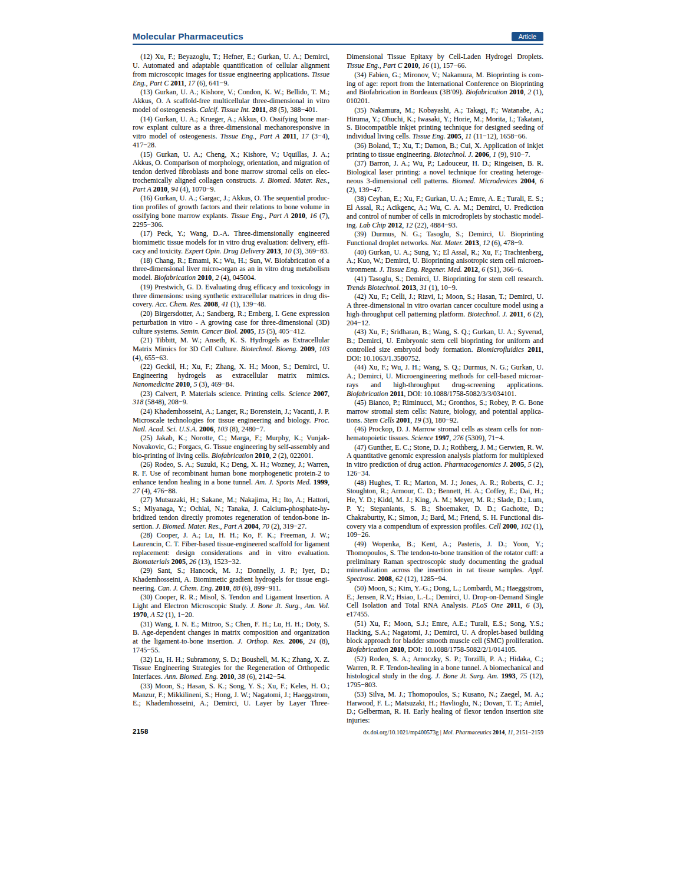Molecular Pharmaceutics
Article
(12) Xu, F.; Beyazoglu, T.; Hefner, E.; Gurkan, U. A.; Demirci, U. Automated and adaptable quantification of cellular alignment from microscopic images for tissue engineering applications. Tissue Eng., Part C 2011, 17 (6), 641−9.
(13) Gurkan, U. A.; Kishore, V.; Condon, K. W.; Bellido, T. M.; Akkus, O. A scaffold-free multicellular three-dimensional in vitro model of osteogenesis. Calcif. Tissue Int. 2011, 88 (5), 388−401.
(14) Gurkan, U. A.; Krueger, A.; Akkus, O. Ossifying bone marrow explant culture as a three-dimensional mechanoresponsive in vitro model of osteogenesis. Tissue Eng., Part A 2011, 17 (3−4), 417−28.
(15) Gurkan, U. A.; Cheng, X.; Kishore, V.; Uquillas, J. A.; Akkus, O. Comparison of morphology, orientation, and migration of tendon derived fibroblasts and bone marrow stromal cells on electrochemically aligned collagen constructs. J. Biomed. Mater. Res., Part A 2010, 94 (4), 1070−9.
(16) Gurkan, U. A.; Gargac, J.; Akkus, O. The sequential production profiles of growth factors and their relations to bone volume in ossifying bone marrow explants. Tissue Eng., Part A 2010, 16 (7), 2295−306.
(17) Peck, Y.; Wang, D.-A. Three-dimensionally engineered biomimetic tissue models for in vitro drug evaluation: delivery, efficacy and toxicity. Expert Opin. Drug Delivery 2013, 10 (3), 369−83.
(18) Chang, R.; Emami, K.; Wu, H.; Sun, W. Biofabrication of a three-dimensional liver micro-organ as an in vitro drug metabolism model. Biofabrication 2010, 2 (4), 045004.
(19) Prestwich, G. D. Evaluating drug efficacy and toxicology in three dimensions: using synthetic extracellular matrices in drug discovery. Acc. Chem. Res. 2008, 41 (1), 139−48.
(20) Birgersdotter, A.; Sandberg, R.; Ernberg, I. Gene expression perturbation in vitro - A growing case for three-dimensional (3D) culture systems. Semin. Cancer Biol. 2005, 15 (5), 405−412.
(21) Tibbitt, M. W.; Anseth, K. S. Hydrogels as Extracellular Matrix Mimics for 3D Cell Culture. Biotechnol. Bioeng. 2009, 103 (4), 655−63.
(22) Geckil, H.; Xu, F.; Zhang, X. H.; Moon, S.; Demirci, U. Engineering hydrogels as extracellular matrix mimics. Nanomedicine 2010, 5 (3), 469−84.
(23) Calvert, P. Materials science. Printing cells. Science 2007, 318 (5848), 208−9.
(24) Khademhosseini, A.; Langer, R.; Borenstein, J.; Vacanti, J. P. Microscale technologies for tissue engineering and biology. Proc. Natl. Acad. Sci. U.S.A. 2006, 103 (8), 2480−7.
(25) Jakab, K.; Norotte, C.; Marga, F.; Murphy, K.; Vunjak-Novakovic, G.; Forgacs, G. Tissue engineering by self-assembly and bio-printing of living cells. Biofabrication 2010, 2 (2), 022001.
(26) Rodeo, S. A.; Suzuki, K.; Deng, X. H.; Wozney, J.; Warren, R. F. Use of recombinant human bone morphogenetic protein-2 to enhance tendon healing in a bone tunnel. Am. J. Sports Med. 1999, 27 (4), 476−88.
(27) Mutsuzaki, H.; Sakane, M.; Nakajima, H.; Ito, A.; Hattori, S.; Miyanaga, Y.; Ochiai, N.; Tanaka, J. Calcium-phosphate-hybridized tendon directly promotes regeneration of tendon-bone insertion. J. Biomed. Mater. Res., Part A 2004, 70 (2), 319−27.
(28) Cooper, J. A.; Lu, H. H.; Ko, F. K.; Freeman, J. W.; Laurencin, C. T. Fiber-based tissue-engineered scaffold for ligament replacement: design considerations and in vitro evaluation. Biomaterials 2005, 26 (13), 1523−32.
(29) Sant, S.; Hancock, M. J.; Donnelly, J. P.; Iyer, D.; Khademhosseini, A. Biomimetic gradient hydrogels for tissue engineering. Can. J. Chem. Eng. 2010, 88 (6), 899−911.
(30) Cooper, R. R.; Misol, S. Tendon and Ligament Insertion. A Light and Electron Microscopic Study. J. Bone Jt. Surg., Am. Vol. 1970, A 52 (1), 1−20.
(31) Wang, I. N. E.; Mitroo, S.; Chen, F. H.; Lu, H. H.; Doty, S. B. Age-dependent changes in matrix composition and organization at the ligament-to-bone insertion. J. Orthop. Res. 2006, 24 (8), 1745−55.
(32) Lu, H. H.; Subramony, S. D.; Boushell, M. K.; Zhang, X. Z. Tissue Engineering Strategies for the Regeneration of Orthopedic Interfaces. Ann. Biomed. Eng. 2010, 38 (6), 2142−54.
(33) Moon, S.; Hasan, S. K.; Song, Y. S.; Xu, F.; Keles, H. O.; Manzur, F.; Mikkilineni, S.; Hong, J. W.; Nagatomi, J.; Haeggstrom, E.; Khademhosseini, A.; Demirci, U. Layer by Layer Three-Dimensional Tissue Epitaxy by Cell-Laden Hydrogel Droplets. Tissue Eng., Part C 2010, 16 (1), 157−66.
(34) Fabien, G.; Mironov, V.; Nakamura, M. Bioprinting is coming of age: report from the International Conference on Bioprinting and Biofabrication in Bordeaux (3B′09). Biofabrication 2010, 2 (1), 010201.
(35) Nakamura, M.; Kobayashi, A.; Takagi, F.; Watanabe, A.; Hiruma, Y.; Ohuchi, K.; Iwasaki, Y.; Horie, M.; Morita, I.; Takatani, S. Biocompatible inkjet printing technique for designed seeding of individual living cells. Tissue Eng. 2005, 11 (11−12), 1658−66.
(36) Boland, T.; Xu, T.; Damon, B.; Cui, X. Application of inkjet printing to tissue engineering. Biotechnol. J. 2006, 1 (9), 910−7.
(37) Barron, J. A.; Wu, P.; Ladouceur, H. D.; Ringeisen, B. R. Biological laser printing: a novel technique for creating heterogeneous 3-dimensional cell patterns. Biomed. Microdevices 2004, 6 (2), 139−47.
(38) Ceyhan, E.; Xu, F.; Gurkan, U. A.; Emre, A. E.; Turali, E. S.; El Assal, R.; Acikgenc, A.; Wu, C. A. M.; Demirci, U. Prediction and control of number of cells in microdroplets by stochastic modeling. Lab Chip 2012, 12 (22), 4884−93.
(39) Durmus, N. G.; Tasoglu, S.; Demirci, U. Bioprinting Functional droplet networks. Nat. Mater. 2013, 12 (6), 478−9.
(40) Gurkan, U. A.; Sung, Y.; El Assal, R.; Xu, F.; Trachtenberg, A.; Kuo, W.; Demirci, U. Bioprinting anisotropic stem cell microenvironment. J. Tissue Eng. Regener. Med. 2012, 6 (S1), 366−6.
(41) Tasoglu, S.; Demirci, U. Bioprinting for stem cell research. Trends Biotechnol. 2013, 31 (1), 10−9.
(42) Xu, F.; Celli, J.; Rizvi, I.; Moon, S.; Hasan, T.; Demirci, U. A three-dimensional in vitro ovarian cancer coculture model using a high-throughput cell patterning platform. Biotechnol. J. 2011, 6 (2), 204−12.
(43) Xu, F.; Sridharan, B.; Wang, S. Q.; Gurkan, U. A.; Syverud, B.; Demirci, U. Embryonic stem cell bioprinting for uniform and controlled size embryoid body formation. Biomicrofluidics 2011, DOI: 10.1063/1.3580752.
(44) Xu, F.; Wu, J. H.; Wang, S. Q.; Durmus, N. G.; Gurkan, U. A.; Demirci, U. Microengineering methods for cell-based microarrays and high-throughput drug-screening applications. Biofabrication 2011, DOI: 10.1088/1758-5082/3/3/034101.
(45) Bianco, P.; Riminucci, M.; Gronthos, S.; Robey, P. G. Bone marrow stromal stem cells: Nature, biology, and potential applications. Stem Cells 2001, 19 (3), 180−92.
(46) Prockop, D. J. Marrow stromal cells as steam cells for nonhematopoietic tissues. Science 1997, 276 (5309), 71−4.
(47) Gunther, E. C.; Stone, D. J.; Rothberg, J. M.; Gerwien, R. W. A quantitative genomic expression analysis platform for multiplexed in vitro prediction of drug action. Pharmacogenomics J. 2005, 5 (2), 126−34.
(48) Hughes, T. R.; Marton, M. J.; Jones, A. R.; Roberts, C. J.; Stoughton, R.; Armour, C. D.; Bennett, H. A.; Coffey, E.; Dai, H.; He, Y. D.; Kidd, M. J.; King, A. M.; Meyer, M. R.; Slade, D.; Lum, P. Y.; Stepaniants, S. B.; Shoemaker, D. D.; Gachotte, D.; Chakraburtty, K.; Simon, J.; Bard, M.; Friend, S. H. Functional discovery via a compendium of expression profiles. Cell 2000, 102 (1), 109−26.
(49) Wopenka, B.; Kent, A.; Pasteris, J. D.; Yoon, Y.; Thomopoulos, S. The tendon-to-bone transition of the rotator cuff: a preliminary Raman spectroscopic study documenting the gradual mineralization across the insertion in rat tissue samples. Appl. Spectrosc. 2008, 62 (12), 1285−94.
(50) Moon, S.; Kim, Y.-G.; Dong, L.; Lombardi, M.; Haeggstrom, E.; Jensen, R.V.; Hsiao, L.-L.; Demirci, U. Drop-on-Demand Single Cell Isolation and Total RNA Analysis. PLoS One 2011, 6 (3), e17455.
(51) Xu, F.; Moon, S.J.; Emre, A.E.; Turali, E.S.; Song, Y.S.; Hacking, S.A.; Nagatomi, J.; Demirci, U. A droplet-based building block approach for bladder smooth muscle cell (SMC) proliferation. Biofabrication 2010, DOI: 10.1088/1758-5082/2/1/014105.
(52) Rodeo, S. A.; Arnoczky, S. P.; Torzilli, P. A.; Hidaka, C.; Warren, R. F. Tendon-healing in a bone tunnel. A biomechanical and histological study in the dog. J. Bone Jt. Surg. Am. 1993, 75 (12), 1795−803.
(53) Silva, M. J.; Thomopoulos, S.; Kusano, N.; Zaegel, M. A.; Harwood, F. L.; Matsuzaki, H.; Havlioglu, N.; Dovan, T. T.; Amiel, D.; Gelberman, R. H. Early healing of flexor tendon insertion site injuries:
2158
dx.doi.org/10.1021/mp400573g | Mol. Pharmaceutics 2014, 11, 2151−2159